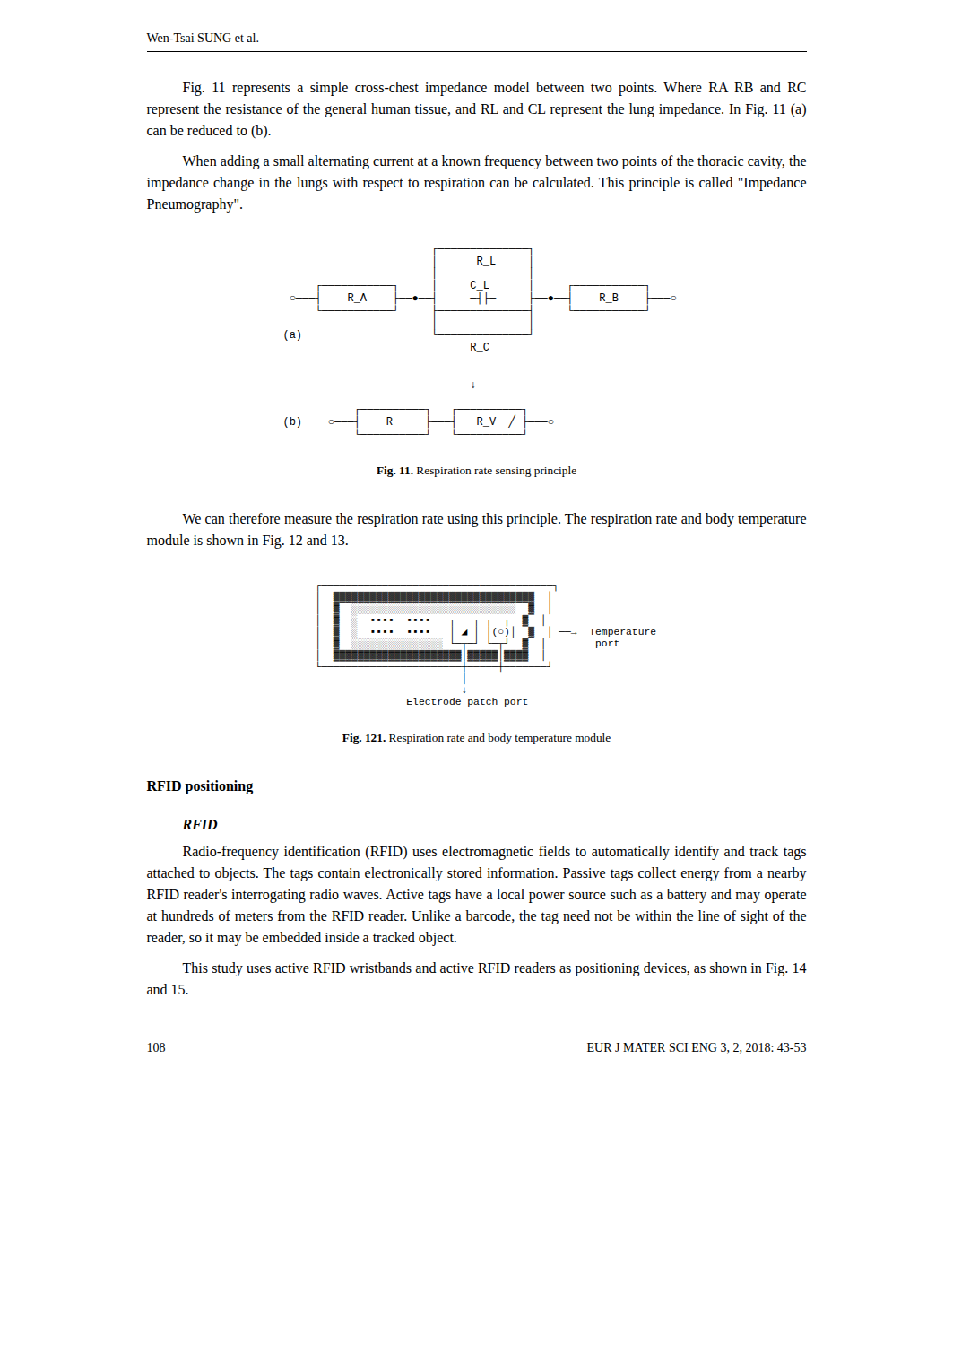Wen-Tsai SUNG et al.
Fig. 11 represents a simple cross-chest impedance model between two points. Where RA RB and RC represent the resistance of the general human tissue, and RL and CL represent the lung impedance. In Fig. 11 (a) can be reduced to (b).
When adding a small alternating current at a known frequency between two points of the thoracic cavity, the impedance change in the lungs with respect to respiration can be calculated. This principle is called "Impedance Pneumography".
┌──────────────┐ │ R_L │ ├──────────────┤ ┌───────────┐ │ C_L │ ┌───────────┐ ○───┤ R_A ├──●──┤ ─┤├─ ├──●──┤ R_B ├───○ └───────────┘ ├──────────────┤ └───────────┘ │ │ (a) └──────────────┘ R_C ↓ ┌──────────┐ ┌──────────┐ (b) ○───┤ R ├───┤ R_V ╱ ├───○ └──────────┘ └──────────┘
Fig. 11. Respiration rate sensing principle
We can therefore measure the respiration rate using this principle. The respiration rate and body temperature module is shown in Fig. 12 and 13.
┌──────────────────────────────────────┐ │ ▓▓▓▓▓▓▓▓▓▓▓▓▓▓▓▓▓▓▓▓▓▓▓▓▓▓▓▓▓▓▓▓▓ │ │ ▓ ░░░░░░░░░░░░░░░░░░░░░░░░░░░ ▓ │ │ ▓ ░ ▪▪▪▪ ▪▪▪▪ ┌───┐ ┌──┐ ▓ │ │ ▓ ░ ▪▪▪▪ ▪▪▪▪ │ ◢ │ │(○)│ ▓ │ ──→ Temperature │ ▓ ░░░░░░░░░░░░░░░ └─┬─┘ └─┬┘ ▓ │ port │ ▓▓▓▓▓▓▓▓▓▓▓▓▓▓▓▓▓▓▓▓▓│▓▓▓▓▓│▓▓▓▓ │ └───────────────────────┼─────┼───────┘ │ ↓ Electrode patch port
Fig. 121. Respiration rate and body temperature module
RFID positioning
RFID
Radio-frequency identification (RFID) uses electromagnetic fields to automatically identify and track tags attached to objects. The tags contain electronically stored information. Passive tags collect energy from a nearby RFID reader's interrogating radio waves. Active tags have a local power source such as a battery and may operate at hundreds of meters from the RFID reader. Unlike a barcode, the tag need not be within the line of sight of the reader, so it may be embedded inside a tracked object.
This study uses active RFID wristbands and active RFID readers as positioning devices, as shown in Fig. 14 and 15.
108 EUR J MATER SCI ENG 3, 2, 2018: 43-53